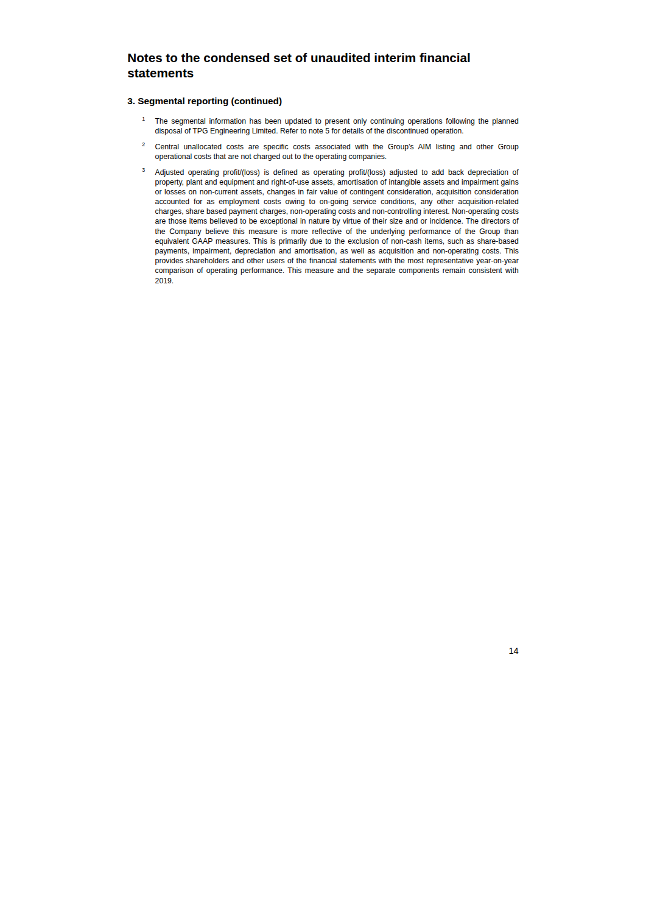Notes to the condensed set of unaudited interim financial statements
3. Segmental reporting (continued)
The segmental information has been updated to present only continuing operations following the planned disposal of TPG Engineering Limited. Refer to note 5 for details of the discontinued operation.
Central unallocated costs are specific costs associated with the Group’s AIM listing and other Group operational costs that are not charged out to the operating companies.
Adjusted operating profit/(loss) is defined as operating profit/(loss) adjusted to add back depreciation of property, plant and equipment and right-of-use assets, amortisation of intangible assets and impairment gains or losses on non-current assets, changes in fair value of contingent consideration, acquisition consideration accounted for as employment costs owing to on-going service conditions, any other acquisition-related charges, share based payment charges, non-operating costs and non-controlling interest. Non-operating costs are those items believed to be exceptional in nature by virtue of their size and or incidence. The directors of the Company believe this measure is more reflective of the underlying performance of the Group than equivalent GAAP measures. This is primarily due to the exclusion of non-cash items, such as share-based payments, impairment, depreciation and amortisation, as well as acquisition and non-operating costs. This provides shareholders and other users of the financial statements with the most representative year-on-year comparison of operating performance. This measure and the separate components remain consistent with 2019.
14